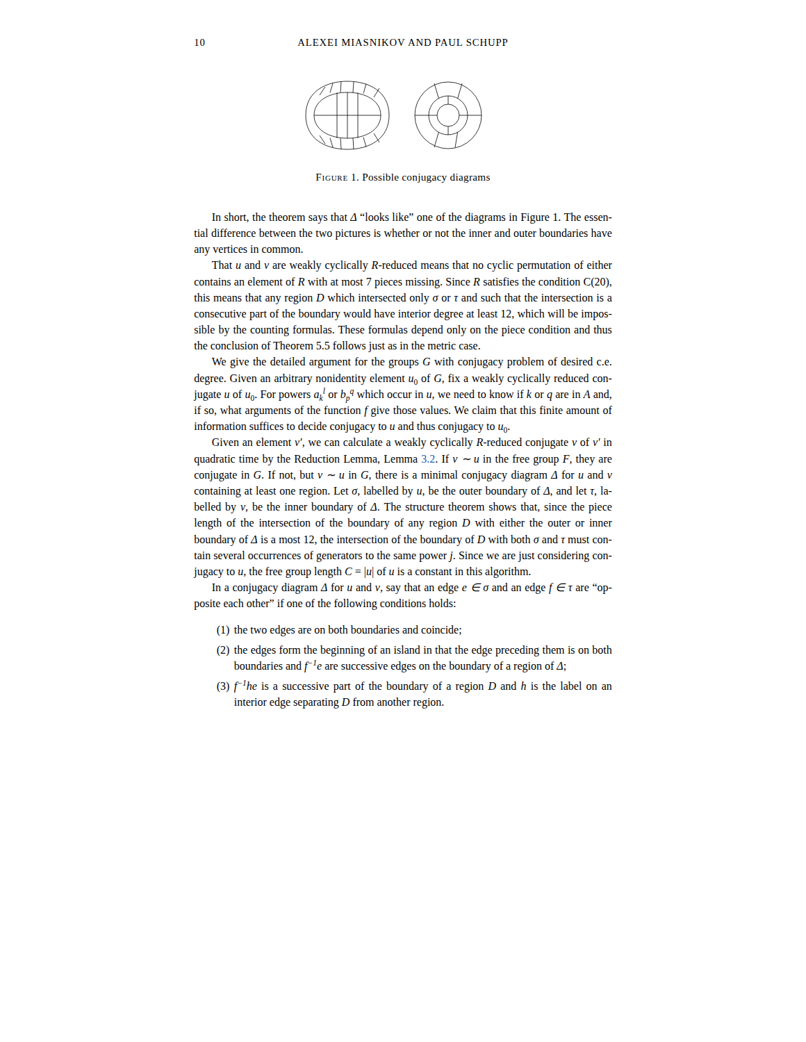10 ALEXEI MIASNIKOV AND PAUL SCHUPP
Figure 1. Possible conjugacy diagrams
In short, the theorem says that Δ “looks like” one of the diagrams in Figure 1. The essential difference between the two pictures is whether or not the inner and outer boundaries have any vertices in common.
That u and v are weakly cyclically R-reduced means that no cyclic permutation of either contains an element of R with at most 7 pieces missing. Since R satisfies the condition C(20), this means that any region D which intersected only σ or τ and such that the intersection is a consecutive part of the boundary would have interior degree at least 12, which will be impossible by the counting formulas. These formulas depend only on the piece condition and thus the conclusion of Theorem 5.5 follows just as in the metric case.
We give the detailed argument for the groups G with conjugacy problem of desired c.e. degree. Given an arbitrary nonidentity element u0 of G, fix a weakly cyclically reduced conjugate u of u0. For powers akl or bpq which occur in u, we need to know if k or q are in A and, if so, what arguments of the function f give those values. We claim that this finite amount of information suffices to decide conjugacy to u and thus conjugacy to u0.
Given an element v′, we can calculate a weakly cyclically R-reduced conjugate v of v′ in quadratic time by the Reduction Lemma, Lemma 3.2. If v ∼ u in the free group F, they are conjugate in G. If not, but v ∼ u in G, there is a minimal conjugacy diagram Δ for u and v containing at least one region. Let σ, labelled by u, be the outer boundary of Δ, and let τ, labelled by v, be the inner boundary of Δ. The structure theorem shows that, since the piece length of the intersection of the boundary of any region D with either the outer or inner boundary of Δ is a most 12, the intersection of the boundary of D with both σ and τ must contain several occurrences of generators to the same power j. Since we are just considering conjugacy to u, the free group length C = |u| of u is a constant in this algorithm.
In a conjugacy diagram Δ for u and v, say that an edge e ∈ σ and an edge f ∈ τ are “opposite each other” if one of the following conditions holds:
the two edges are on both boundaries and coincide;
the edges form the beginning of an island in that the edge preceding them is on both boundaries and f−1e are successive edges on the boundary of a region of Δ;
f−1he is a successive part of the boundary of a region D and h is the label on an interior edge separating D from another region.